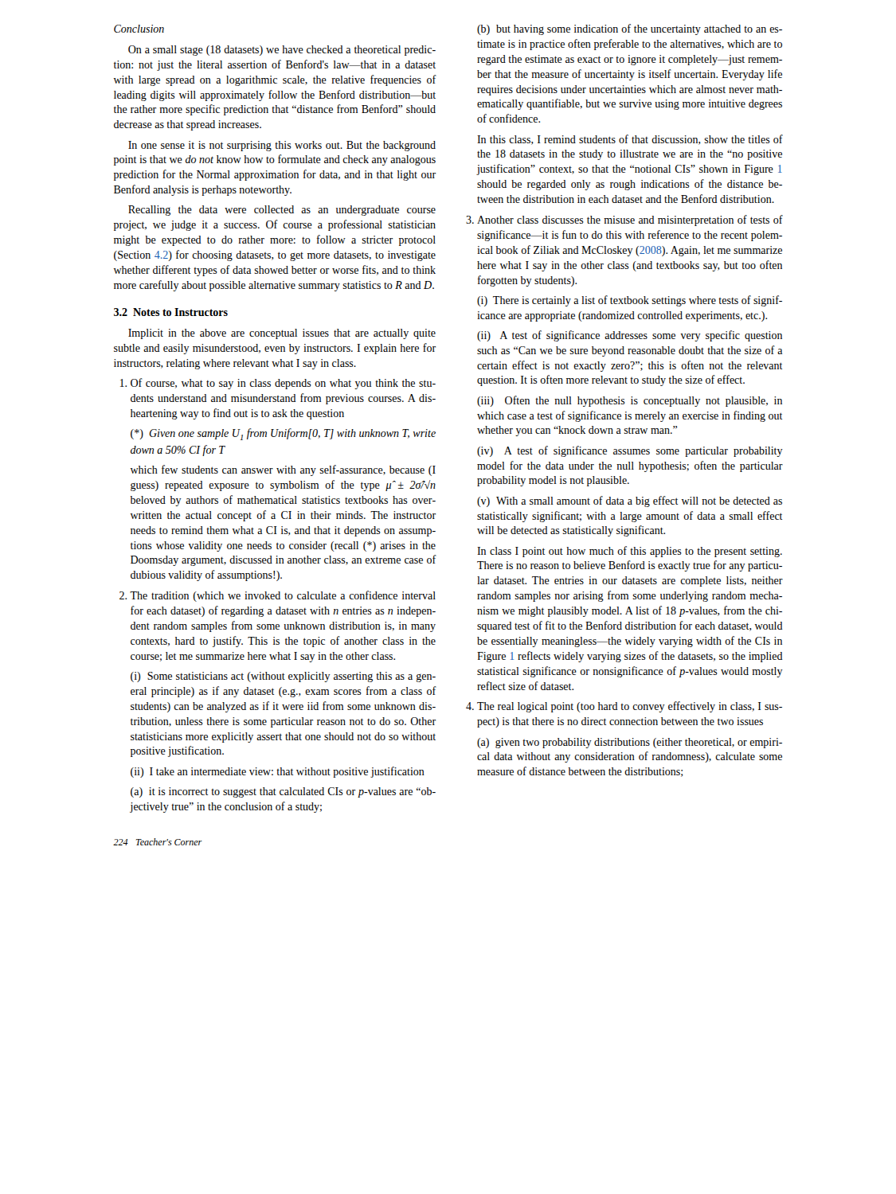Conclusion
On a small stage (18 datasets) we have checked a theoretical prediction: not just the literal assertion of Benford's law—that in a dataset with large spread on a logarithmic scale, the relative frequencies of leading digits will approximately follow the Benford distribution—but the rather more specific prediction that “distance from Benford” should decrease as that spread increases.
In one sense it is not surprising this works out. But the background point is that we do not know how to formulate and check any analogous prediction for the Normal approximation for data, and in that light our Benford analysis is perhaps noteworthy.
Recalling the data were collected as an undergraduate course project, we judge it a success. Of course a professional statistician might be expected to do rather more: to follow a stricter protocol (Section 4.2) for choosing datasets, to get more datasets, to investigate whether different types of data showed better or worse fits, and to think more carefully about possible alternative summary statistics to R and D.
3.2 Notes to Instructors
Implicit in the above are conceptual issues that are actually quite subtle and easily misunderstood, even by instructors. I explain here for instructors, relating where relevant what I say in class.
Of course, what to say in class depends on what you think the students understand and misunderstand from previous courses. A disheartening way to find out is to ask the question
(*) Given one sample U1 from Uniform[0, T] with unknown T, write down a 50% CI for T
which few students can answer with any self-assurance, because (I guess) repeated exposure to symbolism of the type μ̂ ± 2σ̂/√n beloved by authors of mathematical statistics textbooks has overwritten the actual concept of a CI in their minds. The instructor needs to remind them what a CI is, and that it depends on assumptions whose validity one needs to consider (recall (*) arises in the Doomsday argument, discussed in another class, an extreme case of dubious validity of assumptions!).
The tradition (which we invoked to calculate a confidence interval for each dataset) of regarding a dataset with n entries as n independent random samples from some unknown distribution is, in many contexts, hard to justify. This is the topic of another class in the course; let me summarize here what I say in the other class.
(i) Some statisticians act (without explicitly asserting this as a general principle) as if any dataset (e.g., exam scores from a class of students) can be analyzed as if it were iid from some unknown distribution, unless there is some particular reason not to do so. Other statisticians more explicitly assert that one should not do so without positive justification.
(ii) I take an intermediate view: that without positive justification
(a) it is incorrect to suggest that calculated CIs or p-values are “objectively true” in the conclusion of a study;
(b) but having some indication of the uncertainty attached to an estimate is in practice often preferable to the alternatives, which are to regard the estimate as exact or to ignore it completely—just remember that the measure of uncertainty is itself uncertain. Everyday life requires decisions under uncertainties which are almost never mathematically quantifiable, but we survive using more intuitive degrees of confidence.
In this class, I remind students of that discussion, show the titles of the 18 datasets in the study to illustrate we are in the “no positive justification” context, so that the “notional CIs” shown in Figure 1 should be regarded only as rough indications of the distance between the distribution in each dataset and the Benford distribution.
Another class discusses the misuse and misinterpretation of tests of significance—it is fun to do this with reference to the recent polemical book of Ziliak and McCloskey (2008). Again, let me summarize here what I say in the other class (and textbooks say, but too often forgotten by students).
(i) There is certainly a list of textbook settings where tests of significance are appropriate (randomized controlled experiments, etc.).
(ii) A test of significance addresses some very specific question such as “Can we be sure beyond reasonable doubt that the size of a certain effect is not exactly zero?”; this is often not the relevant question. It is often more relevant to study the size of effect.
(iii) Often the null hypothesis is conceptually not plausible, in which case a test of significance is merely an exercise in finding out whether you can “knock down a straw man.”
(iv) A test of significance assumes some particular probability model for the data under the null hypothesis; often the particular probability model is not plausible.
(v) With a small amount of data a big effect will not be detected as statistically significant; with a large amount of data a small effect will be detected as statistically significant.
In class I point out how much of this applies to the present setting. There is no reason to believe Benford is exactly true for any particular dataset. The entries in our datasets are complete lists, neither random samples nor arising from some underlying random mechanism we might plausibly model. A list of 18 p-values, from the chi-squared test of fit to the Benford distribution for each dataset, would be essentially meaningless—the widely varying width of the CIs in Figure 1 reflects widely varying sizes of the datasets, so the implied statistical significance or nonsignificance of p-values would mostly reflect size of dataset.
The real logical point (too hard to convey effectively in class, I suspect) is that there is no direct connection between the two issues
(a) given two probability distributions (either theoretical, or empirical data without any consideration of randomness), calculate some measure of distance between the distributions;
224 Teacher's Corner